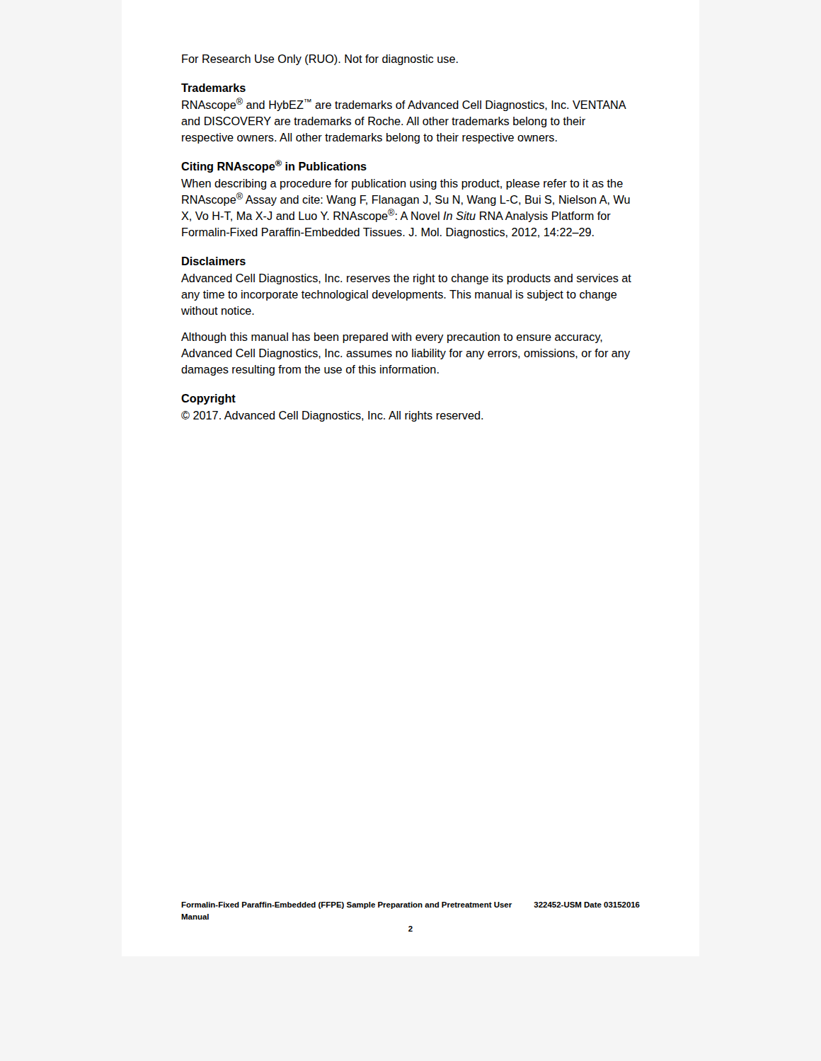For Research Use Only (RUO). Not for diagnostic use.
Trademarks
RNAscope® and HybEZ™ are trademarks of Advanced Cell Diagnostics, Inc. VENTANA and DISCOVERY are trademarks of Roche. All other trademarks belong to their respective owners. All other trademarks belong to their respective owners.
Citing RNAscope® in Publications
When describing a procedure for publication using this product, please refer to it as the RNAscope® Assay and cite: Wang F, Flanagan J, Su N, Wang L-C, Bui S, Nielson A, Wu X, Vo H-T, Ma X-J and Luo Y. RNAscope®: A Novel In Situ RNA Analysis Platform for Formalin-Fixed Paraffin-Embedded Tissues. J. Mol. Diagnostics, 2012, 14:22–29.
Disclaimers
Advanced Cell Diagnostics, Inc. reserves the right to change its products and services at any time to incorporate technological developments. This manual is subject to change without notice.
Although this manual has been prepared with every precaution to ensure accuracy, Advanced Cell Diagnostics, Inc. assumes no liability for any errors, omissions, or for any damages resulting from the use of this information.
Copyright
© 2017. Advanced Cell Diagnostics, Inc. All rights reserved.
Formalin-Fixed Paraffin-Embedded (FFPE) Sample Preparation and Pretreatment User Manual 322452-USM Date 03152016
2